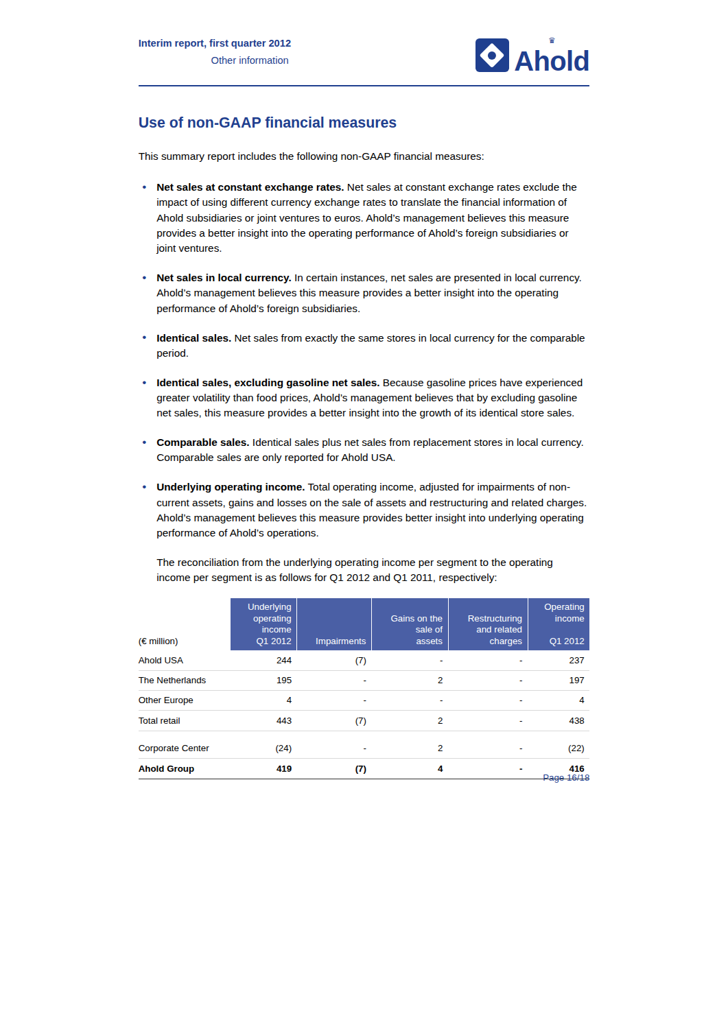Interim report, first quarter 2012
Other information
♛ Ahold
Use of non-GAAP financial measures
This summary report includes the following non-GAAP financial measures:
Net sales at constant exchange rates. Net sales at constant exchange rates exclude the impact of using different currency exchange rates to translate the financial information of Ahold subsidiaries or joint ventures to euros. Ahold’s management believes this measure provides a better insight into the operating performance of Ahold’s foreign subsidiaries or joint ventures.
Net sales in local currency. In certain instances, net sales are presented in local currency. Ahold’s management believes this measure provides a better insight into the operating performance of Ahold’s foreign subsidiaries.
Identical sales. Net sales from exactly the same stores in local currency for the comparable period.
Identical sales, excluding gasoline net sales. Because gasoline prices have experienced greater volatility than food prices, Ahold’s management believes that by excluding gasoline net sales, this measure provides a better insight into the growth of its identical store sales.
Comparable sales. Identical sales plus net sales from replacement stores in local currency. Comparable sales are only reported for Ahold USA.
Underlying operating income. Total operating income, adjusted for impairments of non-current assets, gains and losses on the sale of assets and restructuring and related charges. Ahold’s management believes this measure provides better insight into underlying operating performance of Ahold’s operations.
The reconciliation from the underlying operating income per segment to the operating income per segment is as follows for Q1 2012 and Q1 2011, respectively:
| (€ million) | Underlying operating income Q1 2012 | Impairments | Gains on the sale of assets | Restructuring and related charges | Operating income Q1 2012 |
| --- | --- | --- | --- | --- | --- |
| Ahold USA | 244 | (7) | - | - | 237 |
| The Netherlands | 195 | - | 2 | - | 197 |
| Other Europe | 4 | - | - | - | 4 |
| Total retail | 443 | (7) | 2 | - | 438 |
| Corporate Center | (24) | - | 2 | - | (22) |
| Ahold Group | 419 | (7) | 4 | - | 416 |
Page 16/18